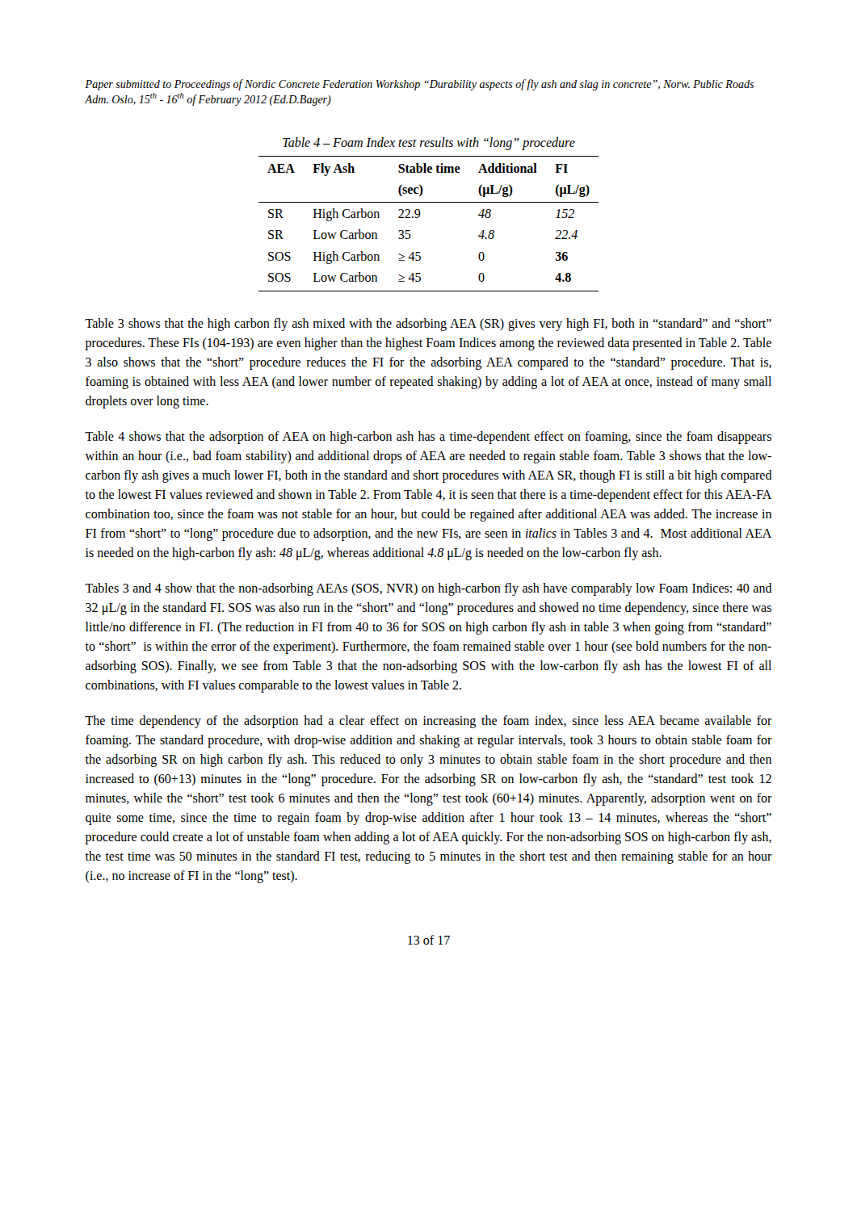Paper submitted to Proceedings of Nordic Concrete Federation Workshop “Durability aspects of fly ash and slag in concrete”, Norw. Public Roads Adm. Oslo, 15th - 16th of February 2012 (Ed.D.Bager)
Table 4 – Foam Index test results with “long” procedure
| AEA | Fly Ash | Stable time | Additional | FI |
| --- | --- | --- | --- | --- |
| | | (sec) | (μL/g) | (μL/g) |
| SR | High Carbon | 22.9 | 48 | 152 |
| SR | Low Carbon | 35 | 4.8 | 22.4 |
| SOS | High Carbon | ≥ 45 | 0 | 36 |
| SOS | Low Carbon | ≥ 45 | 0 | 4.8 |
Table 3 shows that the high carbon fly ash mixed with the adsorbing AEA (SR) gives very high FI, both in “standard” and “short” procedures. These FIs (104-193) are even higher than the highest Foam Indices among the reviewed data presented in Table 2. Table 3 also shows that the “short” procedure reduces the FI for the adsorbing AEA compared to the “standard” procedure. That is, foaming is obtained with less AEA (and lower number of repeated shaking) by adding a lot of AEA at once, instead of many small droplets over long time.
Table 4 shows that the adsorption of AEA on high-carbon ash has a time-dependent effect on foaming, since the foam disappears within an hour (i.e., bad foam stability) and additional drops of AEA are needed to regain stable foam. Table 3 shows that the low-carbon fly ash gives a much lower FI, both in the standard and short procedures with AEA SR, though FI is still a bit high compared to the lowest FI values reviewed and shown in Table 2. From Table 4, it is seen that there is a time-dependent effect for this AEA-FA combination too, since the foam was not stable for an hour, but could be regained after additional AEA was added. The increase in FI from “short” to “long” procedure due to adsorption, and the new FIs, are seen in italics in Tables 3 and 4. Most additional AEA is needed on the high-carbon fly ash: 48 μL/g, whereas additional 4.8 μL/g is needed on the low-carbon fly ash.
Tables 3 and 4 show that the non-adsorbing AEAs (SOS, NVR) on high-carbon fly ash have comparably low Foam Indices: 40 and 32 μL/g in the standard FI. SOS was also run in the “short” and “long” procedures and showed no time dependency, since there was little/no difference in FI. (The reduction in FI from 40 to 36 for SOS on high carbon fly ash in table 3 when going from “standard” to “short” is within the error of the experiment). Furthermore, the foam remained stable over 1 hour (see bold numbers for the non-adsorbing SOS). Finally, we see from Table 3 that the non-adsorbing SOS with the low-carbon fly ash has the lowest FI of all combinations, with FI values comparable to the lowest values in Table 2.
The time dependency of the adsorption had a clear effect on increasing the foam index, since less AEA became available for foaming. The standard procedure, with drop-wise addition and shaking at regular intervals, took 3 hours to obtain stable foam for the adsorbing SR on high carbon fly ash. This reduced to only 3 minutes to obtain stable foam in the short procedure and then increased to (60+13) minutes in the “long” procedure. For the adsorbing SR on low-carbon fly ash, the “standard” test took 12 minutes, while the “short” test took 6 minutes and then the “long” test took (60+14) minutes. Apparently, adsorption went on for quite some time, since the time to regain foam by drop-wise addition after 1 hour took 13 – 14 minutes, whereas the “short” procedure could create a lot of unstable foam when adding a lot of AEA quickly. For the non-adsorbing SOS on high-carbon fly ash, the test time was 50 minutes in the standard FI test, reducing to 5 minutes in the short test and then remaining stable for an hour (i.e., no increase of FI in the “long” test).
13 of 17